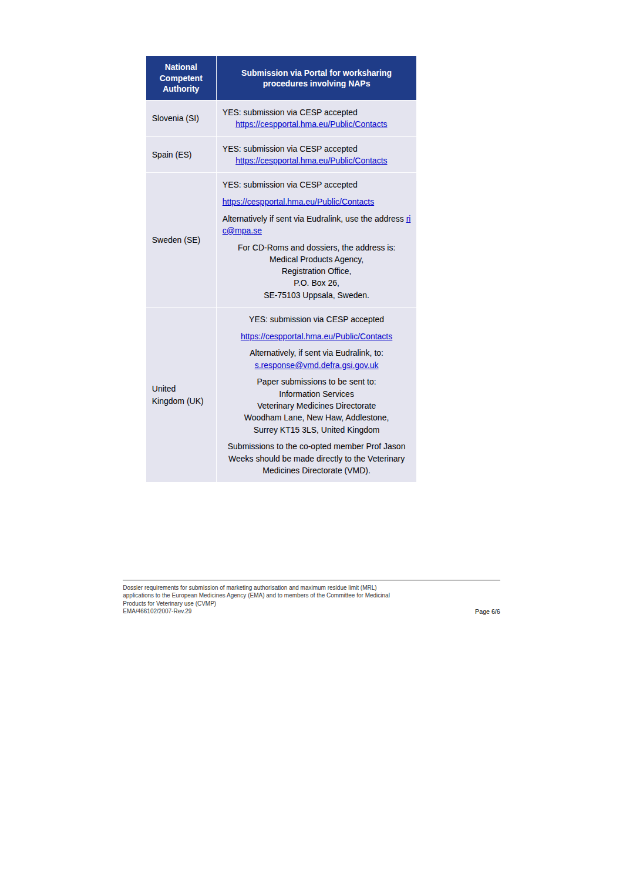| National Competent Authority | Submission via Portal for worksharing procedures involving NAPs |
| --- | --- |
| Slovenia (SI) | YES: submission via CESP accepted https://cespportal.hma.eu/Public/Contacts |
| Spain (ES) | YES: submission via CESP accepted https://cespportal.hma.eu/Public/Contacts |
| Sweden (SE) | YES: submission via CESP accepted https://cespportal.hma.eu/Public/Contacts Alternatively if sent via Eudralink, use the address ric@mpa.se For CD-Roms and dossiers, the address is: Medical Products Agency, Registration Office, P.O. Box 26, SE-75103 Uppsala, Sweden. |
| United Kingdom (UK) | YES: submission via CESP accepted https://cespportal.hma.eu/Public/Contacts Alternatively, if sent via Eudralink, to: s.response@vmd.defra.gsi.gov.uk Paper submissions to be sent to: Information Services Veterinary Medicines Directorate Woodham Lane, New Haw, Addlestone, Surrey KT15 3LS, United Kingdom Submissions to the co-opted member Prof Jason Weeks should be made directly to the Veterinary Medicines Directorate (VMD). |
Dossier requirements for submission of marketing authorisation and maximum residue limit (MRL) applications to the European Medicines Agency (EMA) and to members of the Committee for Medicinal Products for Veterinary use (CVMP)
EMA/466102/2007-Rev.29
Page 6/6